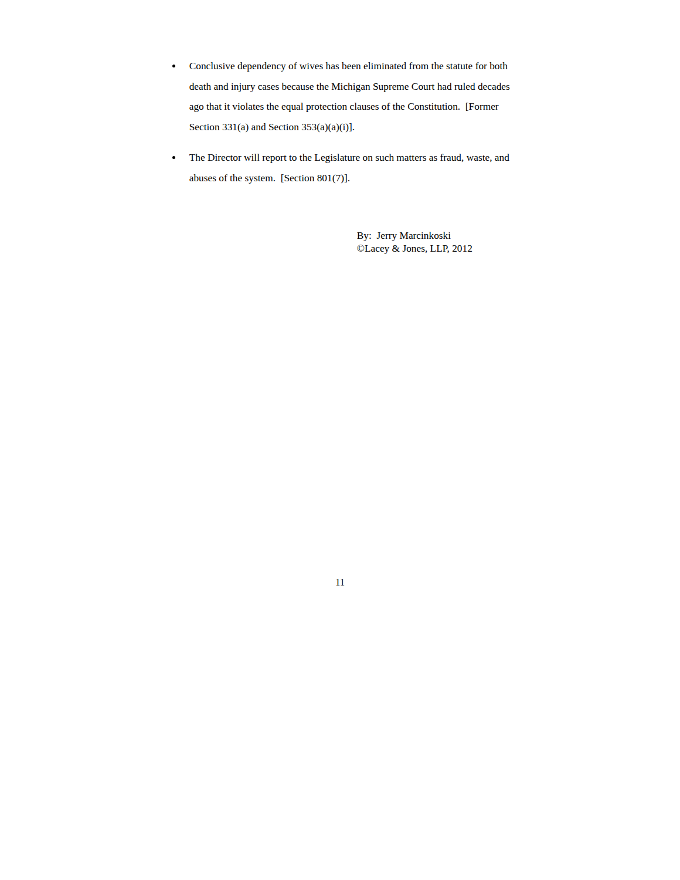Conclusive dependency of wives has been eliminated from the statute for both death and injury cases because the Michigan Supreme Court had ruled decades ago that it violates the equal protection clauses of the Constitution. [Former Section 331(a) and Section 353(a)(a)(i)].
The Director will report to the Legislature on such matters as fraud, waste, and abuses of the system. [Section 801(7)].
By: Jerry Marcinkoski
©Lacey & Jones, LLP, 2012
11